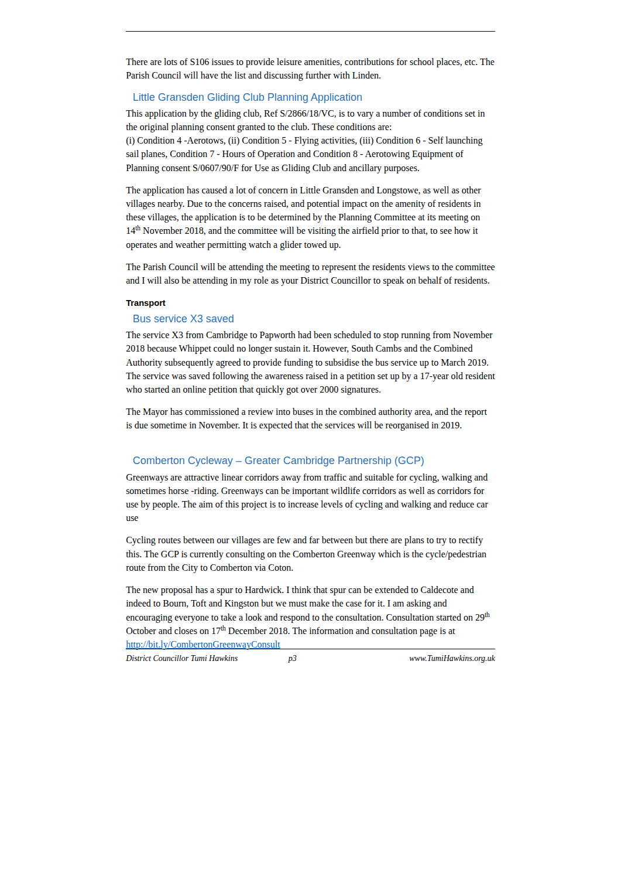There are lots of S106 issues to provide leisure amenities, contributions for school places, etc. The Parish Council will have the list and discussing further with Linden.
Little Gransden Gliding Club Planning Application
This application by the gliding club, Ref S/2866/18/VC, is to vary a number of conditions set in the original planning consent granted to the club. These conditions are:
(i) Condition 4 -Aerotows, (ii) Condition 5 - Flying activities, (iii) Condition 6 - Self launching sail planes, Condition 7 - Hours of Operation and Condition 8 - Aerotowing Equipment of Planning consent S/0607/90/F for Use as Gliding Club and ancillary purposes.
The application has caused a lot of concern in Little Gransden and Longstowe, as well as other villages nearby. Due to the concerns raised, and potential impact on the amenity of residents in these villages, the application is to be determined by the Planning Committee at its meeting on 14th November 2018, and the committee will be visiting the airfield prior to that, to see how it operates and weather permitting watch a glider towed up.
The Parish Council will be attending the meeting to represent the residents views to the committee and I will also be attending in my role as your District Councillor to speak on behalf of residents.
Transport
Bus service X3 saved
The service X3 from Cambridge to Papworth had been scheduled to stop running from November 2018 because Whippet could no longer sustain it. However, South Cambs and the Combined Authority subsequently agreed to provide funding to subsidise the bus service up to March 2019. The service was saved following the awareness raised in a petition set up by a 17-year old resident who started an online petition that quickly got over 2000 signatures.
The Mayor has commissioned a review into buses in the combined authority area, and the report is due sometime in November. It is expected that the services will be reorganised in 2019.
Comberton Cycleway – Greater Cambridge Partnership (GCP)
Greenways are attractive linear corridors away from traffic and suitable for cycling, walking and sometimes horse -riding. Greenways can be important wildlife corridors as well as corridors for use by people. The aim of this project is to increase levels of cycling and walking and reduce car use
Cycling routes between our villages are few and far between but there are plans to try to rectify this. The GCP is currently consulting on the Comberton Greenway which is the cycle/pedestrian route from the City to Comberton via Coton.
The new proposal has a spur to Hardwick. I think that spur can be extended to Caldecote and indeed to Bourn, Toft and Kingston but we must make the case for it. I am asking and encouraging everyone to take a look and respond to the consultation. Consultation started on 29th October and closes on 17th December 2018. The information and consultation page is at
http://bit.ly/CombertonGreenwayConsult
District Councillor Tumi Hawkins p3 www.TumiHawkins.org.uk